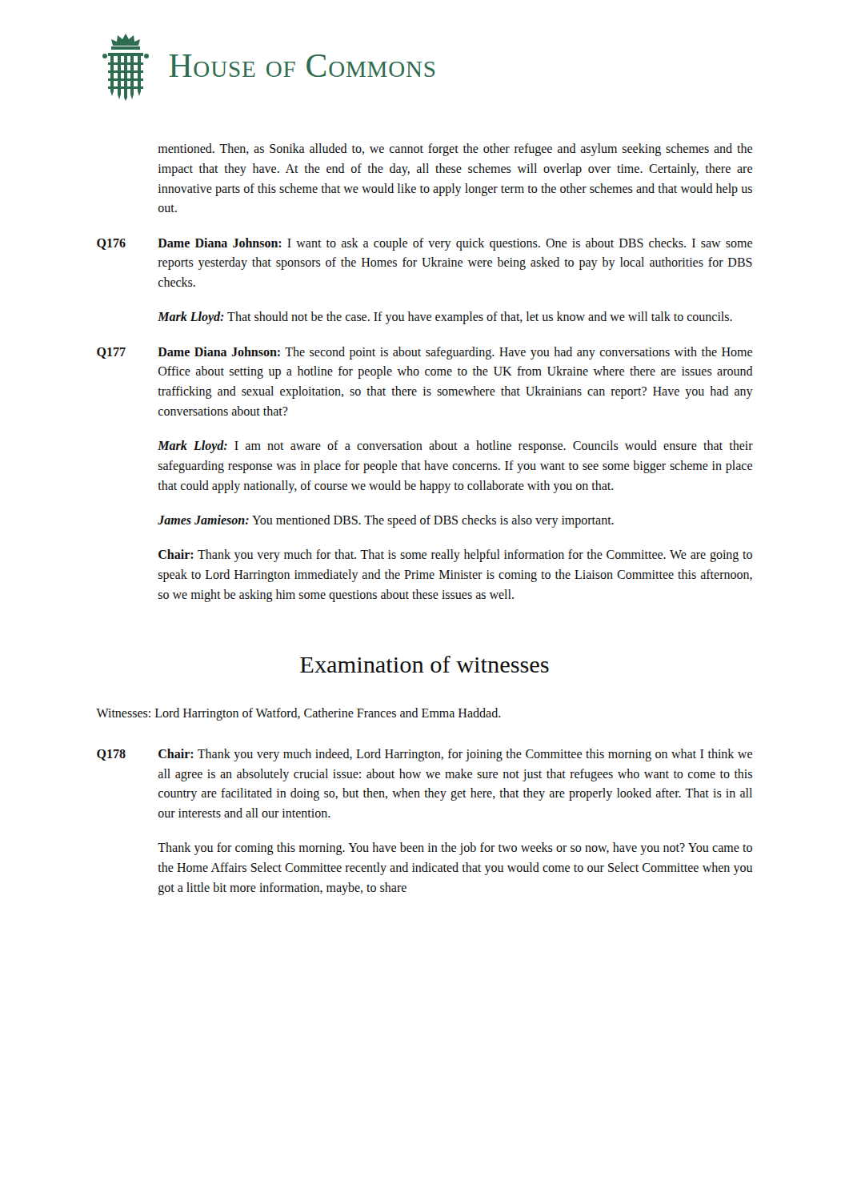House of Commons
mentioned. Then, as Sonika alluded to, we cannot forget the other refugee and asylum seeking schemes and the impact that they have. At the end of the day, all these schemes will overlap over time. Certainly, there are innovative parts of this scheme that we would like to apply longer term to the other schemes and that would help us out.
Q176
Dame Diana Johnson: I want to ask a couple of very quick questions. One is about DBS checks. I saw some reports yesterday that sponsors of the Homes for Ukraine were being asked to pay by local authorities for DBS checks.
Mark Lloyd: That should not be the case. If you have examples of that, let us know and we will talk to councils.
Q177
Dame Diana Johnson: The second point is about safeguarding. Have you had any conversations with the Home Office about setting up a hotline for people who come to the UK from Ukraine where there are issues around trafficking and sexual exploitation, so that there is somewhere that Ukrainians can report? Have you had any conversations about that?
Mark Lloyd: I am not aware of a conversation about a hotline response. Councils would ensure that their safeguarding response was in place for people that have concerns. If you want to see some bigger scheme in place that could apply nationally, of course we would be happy to collaborate with you on that.
James Jamieson: You mentioned DBS. The speed of DBS checks is also very important.
Chair: Thank you very much for that. That is some really helpful information for the Committee. We are going to speak to Lord Harrington immediately and the Prime Minister is coming to the Liaison Committee this afternoon, so we might be asking him some questions about these issues as well.
Examination of witnesses
Witnesses: Lord Harrington of Watford, Catherine Frances and Emma Haddad.
Q178
Chair: Thank you very much indeed, Lord Harrington, for joining the Committee this morning on what I think we all agree is an absolutely crucial issue: about how we make sure not just that refugees who want to come to this country are facilitated in doing so, but then, when they get here, that they are properly looked after. That is in all our interests and all our intention.
Thank you for coming this morning. You have been in the job for two weeks or so now, have you not? You came to the Home Affairs Select Committee recently and indicated that you would come to our Select Committee when you got a little bit more information, maybe, to share